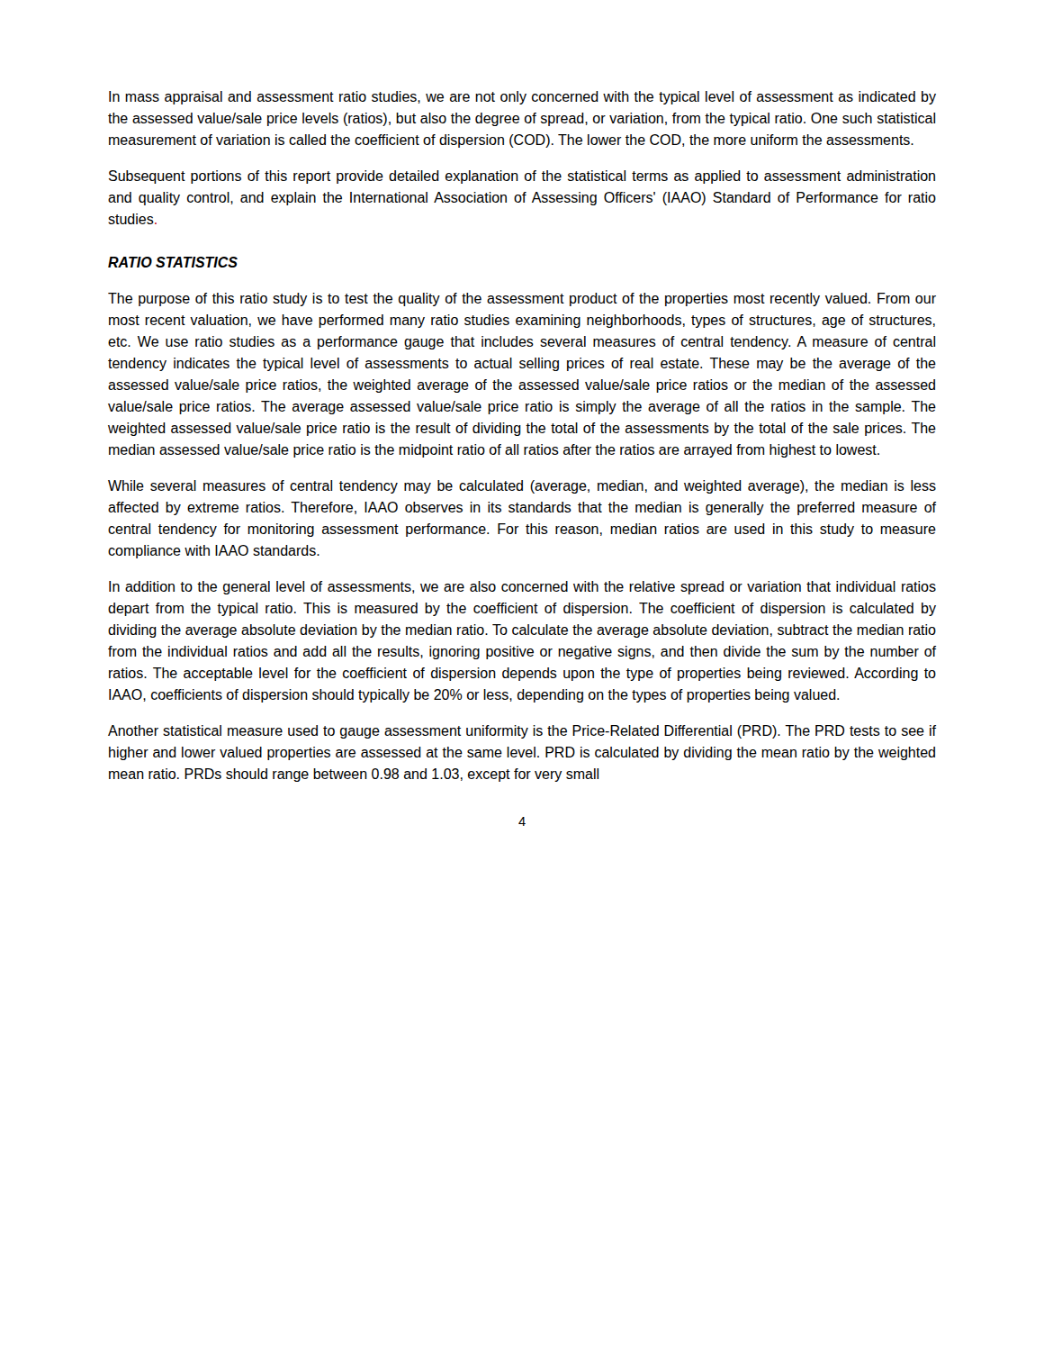In mass appraisal and assessment ratio studies, we are not only concerned with the typical level of assessment as indicated by the assessed value/sale price levels (ratios), but also the degree of spread, or variation, from the typical ratio. One such statistical measurement of variation is called the coefficient of dispersion (COD). The lower the COD, the more uniform the assessments.
Subsequent portions of this report provide detailed explanation of the statistical terms as applied to assessment administration and quality control, and explain the International Association of Assessing Officers' (IAAO) Standard of Performance for ratio studies.
RATIO STATISTICS
The purpose of this ratio study is to test the quality of the assessment product of the properties most recently valued. From our most recent valuation, we have performed many ratio studies examining neighborhoods, types of structures, age of structures, etc. We use ratio studies as a performance gauge that includes several measures of central tendency. A measure of central tendency indicates the typical level of assessments to actual selling prices of real estate. These may be the average of the assessed value/sale price ratios, the weighted average of the assessed value/sale price ratios or the median of the assessed value/sale price ratios. The average assessed value/sale price ratio is simply the average of all the ratios in the sample. The weighted assessed value/sale price ratio is the result of dividing the total of the assessments by the total of the sale prices. The median assessed value/sale price ratio is the midpoint ratio of all ratios after the ratios are arrayed from highest to lowest.
While several measures of central tendency may be calculated (average, median, and weighted average), the median is less affected by extreme ratios. Therefore, IAAO observes in its standards that the median is generally the preferred measure of central tendency for monitoring assessment performance. For this reason, median ratios are used in this study to measure compliance with IAAO standards.
In addition to the general level of assessments, we are also concerned with the relative spread or variation that individual ratios depart from the typical ratio. This is measured by the coefficient of dispersion. The coefficient of dispersion is calculated by dividing the average absolute deviation by the median ratio. To calculate the average absolute deviation, subtract the median ratio from the individual ratios and add all the results, ignoring positive or negative signs, and then divide the sum by the number of ratios. The acceptable level for the coefficient of dispersion depends upon the type of properties being reviewed. According to IAAO, coefficients of dispersion should typically be 20% or less, depending on the types of properties being valued.
Another statistical measure used to gauge assessment uniformity is the Price-Related Differential (PRD). The PRD tests to see if higher and lower valued properties are assessed at the same level. PRD is calculated by dividing the mean ratio by the weighted mean ratio. PRDs should range between 0.98 and 1.03, except for very small
4